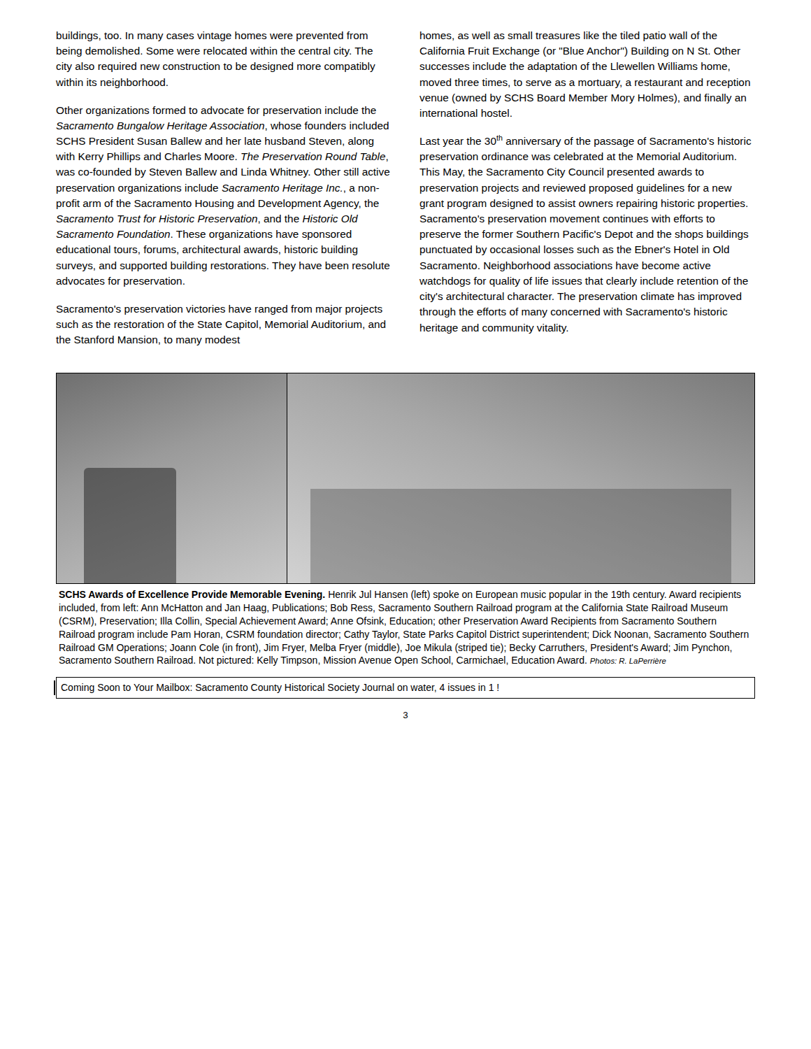buildings, too. In many cases vintage homes were prevented from being demolished. Some were relocated within the central city. The city also required new construction to be designed more compatibly within its neighborhood.
Other organizations formed to advocate for preservation include the Sacramento Bungalow Heritage Association, whose founders included SCHS President Susan Ballew and her late husband Steven, along with Kerry Phillips and Charles Moore. The Preservation Round Table, was co-founded by Steven Ballew and Linda Whitney. Other still active preservation organizations include Sacramento Heritage Inc., a non-profit arm of the Sacramento Housing and Development Agency, the Sacramento Trust for Historic Preservation, and the Historic Old Sacramento Foundation. These organizations have sponsored educational tours, forums, architectural awards, historic building surveys, and supported building restorations. They have been resolute advocates for preservation.
Sacramento's preservation victories have ranged from major projects such as the restoration of the State Capitol, Memorial Auditorium, and the Stanford Mansion, to many modest
homes, as well as small treasures like the tiled patio wall of the California Fruit Exchange (or "Blue Anchor") Building on N St. Other successes include the adaptation of the Llewellen Williams home, moved three times, to serve as a mortuary, a restaurant and reception venue (owned by SCHS Board Member Mory Holmes), and finally an international hostel.
Last year the 30th anniversary of the passage of Sacramento's historic preservation ordinance was celebrated at the Memorial Auditorium. This May, the Sacramento City Council presented awards to preservation projects and reviewed proposed guidelines for a new grant program designed to assist owners repairing historic properties. Sacramento's preservation movement continues with efforts to preserve the former Southern Pacific's Depot and the shops buildings punctuated by occasional losses such as the Ebner's Hotel in Old Sacramento. Neighborhood associations have become active watchdogs for quality of life issues that clearly include retention of the city's architectural character. The preservation climate has improved through the efforts of many concerned with Sacramento's historic heritage and community vitality.
SCHS Awards of Excellence Provide Memorable Evening. Henrik Jul Hansen (left) spoke on European music popular in the 19th century. Award recipients included, from left: Ann McHatton and Jan Haag, Publications; Bob Ress, Sacramento Southern Railroad program at the California State Railroad Museum (CSRM), Preservation; Illa Collin, Special Achievement Award; Anne Ofsink, Education; other Preservation Award Recipients from Sacramento Southern Railroad program include Pam Horan, CSRM foundation director; Cathy Taylor, State Parks Capitol District superintendent; Dick Noonan, Sacramento Southern Railroad GM Operations; Joann Cole (in front), Jim Fryer, Melba Fryer (middle), Joe Mikula (striped tie); Becky Carruthers, President's Award; Jim Pynchon, Sacramento Southern Railroad. Not pictured: Kelly Timpson, Mission Avenue Open School, Carmichael, Education Award. Photos: R. LaPerrière
Coming Soon to Your Mailbox: Sacramento County Historical Society Journal on water, 4 issues in 1 !
3